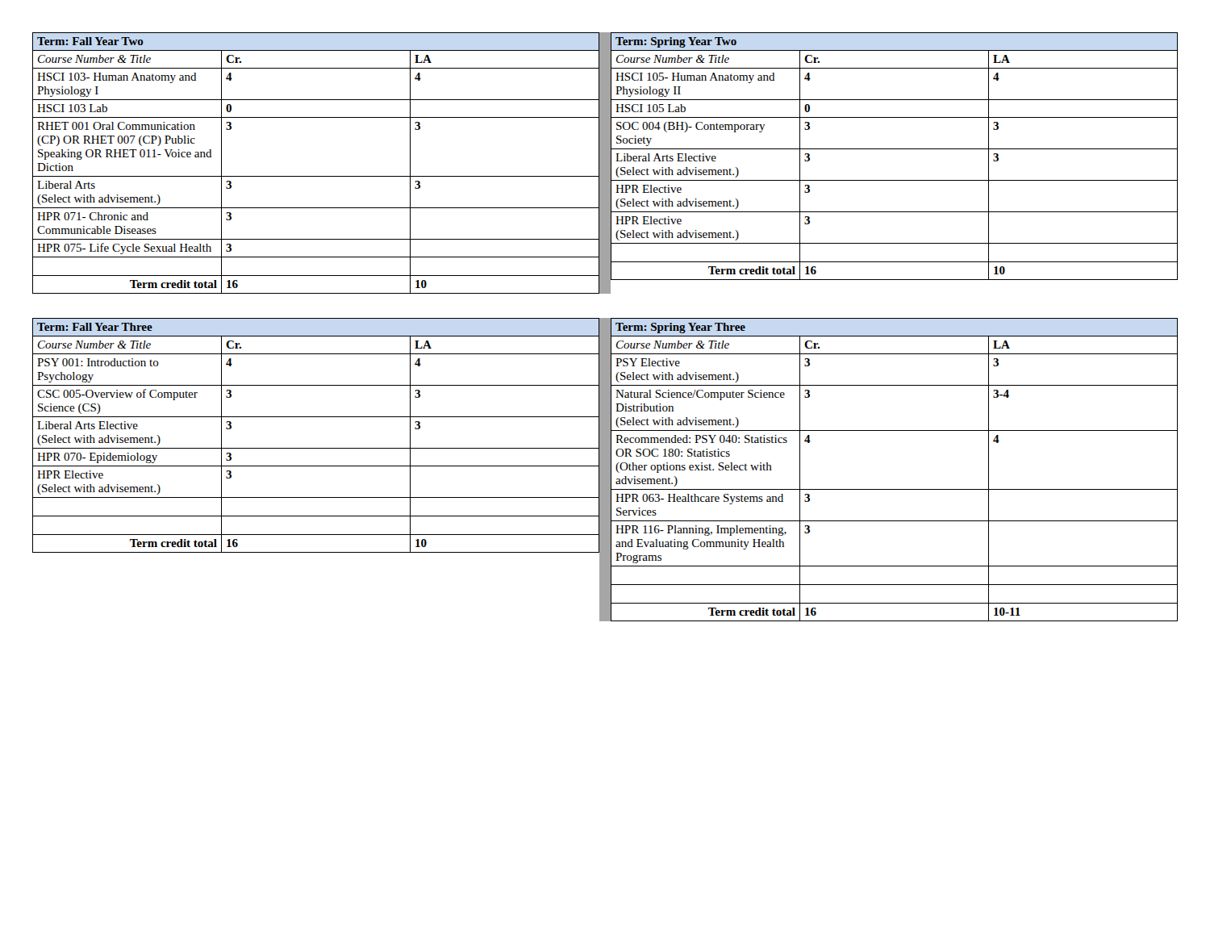| Term: Fall Year Two |
| Course Number & Title | Cr. | LA |
| HSCI 103- Human Anatomy and Physiology I | 4 | 4 |
| HSCI 103 Lab | 0 | |
| RHET 001 Oral Communication (CP) OR RHET 007 (CP) Public Speaking OR RHET 011- Voice and Diction | 3 | 3 |
| Liberal Arts (Select with advisement.) | 3 | 3 |
| HPR 071- Chronic and Communicable Diseases | 3 | |
| HPR 075- Life Cycle Sexual Health | 3 | |
| Term credit total | 16 | 10 |
| Term: Spring Year Two |
| Course Number & Title | Cr. | LA |
| HSCI 105- Human Anatomy and Physiology II | 4 | 4 |
| HSCI 105 Lab | 0 | |
| SOC 004 (BH)- Contemporary Society | 3 | 3 |
| Liberal Arts Elective (Select with advisement.) | 3 | 3 |
| HPR Elective (Select with advisement.) | 3 | |
| HPR Elective (Select with advisement.) | 3 | |
| Term credit total | 16 | 10 |
| Term: Fall Year Three |
| Course Number & Title | Cr. | LA |
| PSY 001: Introduction to Psychology | 4 | 4 |
| CSC 005-Overview of Computer Science (CS) | 3 | 3 |
| Liberal Arts Elective (Select with advisement.) | 3 | 3 |
| HPR 070- Epidemiology | 3 | |
| HPR Elective (Select with advisement.) | 3 | |
| Term credit total | 16 | 10 |
| Term: Spring Year Three |
| Course Number & Title | Cr. | LA |
| PSY Elective (Select with advisement.) | 3 | 3 |
| Natural Science/Computer Science Distribution (Select with advisement.) | 3 | 3-4 |
| Recommended: PSY 040: Statistics OR SOC 180: Statistics (Other options exist. Select with advisement.) | 4 | 4 |
| HPR 063- Healthcare Systems and Services | 3 | |
| HPR 116- Planning, Implementing, and Evaluating Community Health Programs | 3 | |
| Term credit total | 16 | 10-11 |